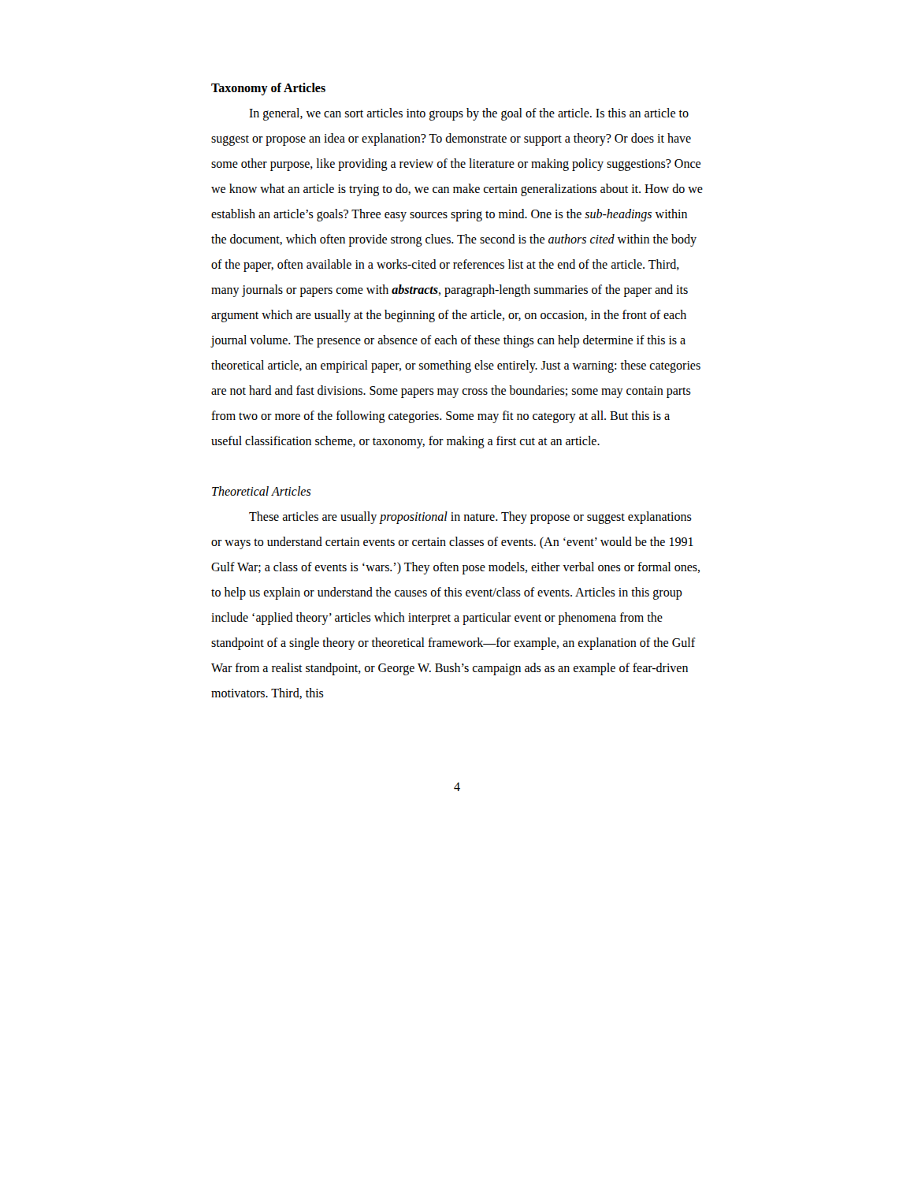Taxonomy of Articles
In general, we can sort articles into groups by the goal of the article. Is this an article to suggest or propose an idea or explanation? To demonstrate or support a theory? Or does it have some other purpose, like providing a review of the literature or making policy suggestions? Once we know what an article is trying to do, we can make certain generalizations about it. How do we establish an article’s goals? Three easy sources spring to mind. One is the sub-headings within the document, which often provide strong clues. The second is the authors cited within the body of the paper, often available in a works-cited or references list at the end of the article. Third, many journals or papers come with abstracts, paragraph-length summaries of the paper and its argument which are usually at the beginning of the article, or, on occasion, in the front of each journal volume. The presence or absence of each of these things can help determine if this is a theoretical article, an empirical paper, or something else entirely. Just a warning: these categories are not hard and fast divisions. Some papers may cross the boundaries; some may contain parts from two or more of the following categories. Some may fit no category at all. But this is a useful classification scheme, or taxonomy, for making a first cut at an article.
Theoretical Articles
These articles are usually propositional in nature. They propose or suggest explanations or ways to understand certain events or certain classes of events. (An ‘event’ would be the 1991 Gulf War; a class of events is ‘wars.’) They often pose models, either verbal ones or formal ones, to help us explain or understand the causes of this event/class of events. Articles in this group include ‘applied theory’ articles which interpret a particular event or phenomena from the standpoint of a single theory or theoretical framework—for example, an explanation of the Gulf War from a realist standpoint, or George W. Bush’s campaign ads as an example of fear-driven motivators. Third, this
4